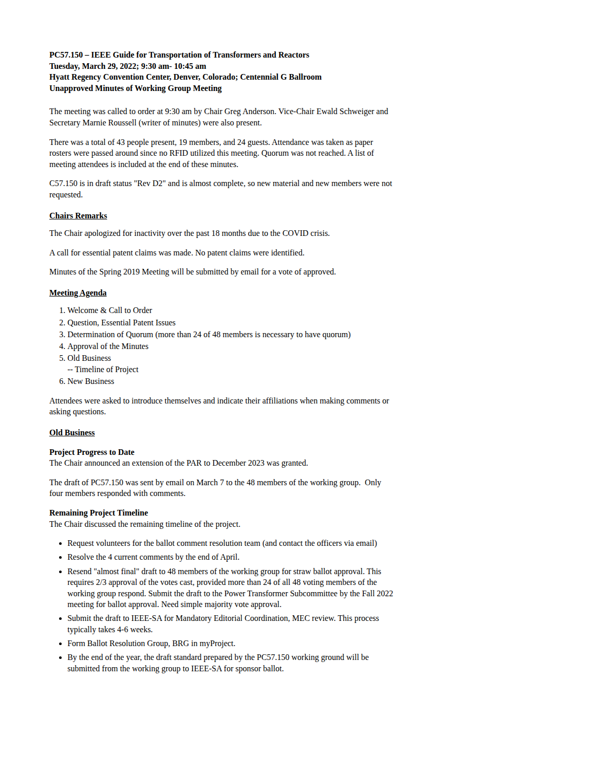PC57.150 – IEEE Guide for Transportation of Transformers and Reactors
Tuesday, March 29, 2022; 9:30 am- 10:45 am
Hyatt Regency Convention Center, Denver, Colorado; Centennial G Ballroom
Unapproved Minutes of Working Group Meeting
The meeting was called to order at 9:30 am by Chair Greg Anderson. Vice-Chair Ewald Schweiger and Secretary Marnie Roussell (writer of minutes) were also present.
There was a total of 43 people present, 19 members, and 24 guests. Attendance was taken as paper rosters were passed around since no RFID utilized this meeting. Quorum was not reached. A list of meeting attendees is included at the end of these minutes.
C57.150 is in draft status "Rev D2" and is almost complete, so new material and new members were not requested.
Chairs Remarks
The Chair apologized for inactivity over the past 18 months due to the COVID crisis.
A call for essential patent claims was made. No patent claims were identified.
Minutes of the Spring 2019 Meeting will be submitted by email for a vote of approved.
Meeting Agenda
Welcome & Call to Order
Question, Essential Patent Issues
Determination of Quorum (more than 24 of 48 members is necessary to have quorum)
Approval of the Minutes
Old Business
-- Timeline of Project
New Business
Attendees were asked to introduce themselves and indicate their affiliations when making comments or asking questions.
Old Business
Project Progress to Date
The Chair announced an extension of the PAR to December 2023 was granted.
The draft of PC57.150 was sent by email on March 7 to the 48 members of the working group. Only four members responded with comments.
Remaining Project Timeline
The Chair discussed the remaining timeline of the project.
Request volunteers for the ballot comment resolution team (and contact the officers via email)
Resolve the 4 current comments by the end of April.
Resend "almost final" draft to 48 members of the working group for straw ballot approval. This requires 2/3 approval of the votes cast, provided more than 24 of all 48 voting members of the working group respond. Submit the draft to the Power Transformer Subcommittee by the Fall 2022 meeting for ballot approval. Need simple majority vote approval.
Submit the draft to IEEE-SA for Mandatory Editorial Coordination, MEC review. This process typically takes 4-6 weeks.
Form Ballot Resolution Group, BRG in myProject.
By the end of the year, the draft standard prepared by the PC57.150 working ground will be submitted from the working group to IEEE-SA for sponsor ballot.